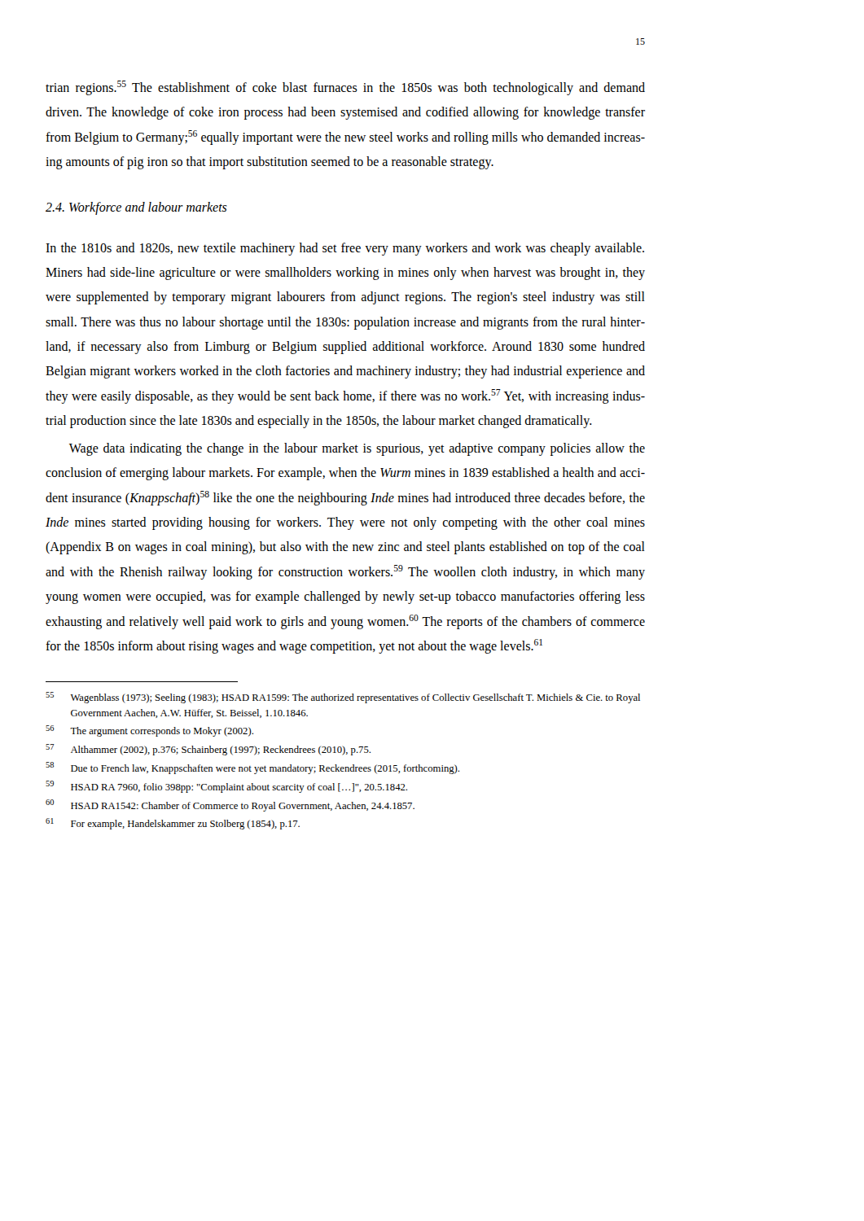15
trian regions.55 The establishment of coke blast furnaces in the 1850s was both technologically and demand driven. The knowledge of coke iron process had been systemised and codified allowing for knowledge transfer from Belgium to Germany;56 equally important were the new steel works and rolling mills who demanded increasing amounts of pig iron so that import substitution seemed to be a reasonable strategy.
2.4. Workforce and labour markets
In the 1810s and 1820s, new textile machinery had set free very many workers and work was cheaply available. Miners had side-line agriculture or were smallholders working in mines only when harvest was brought in, they were supplemented by temporary migrant labourers from adjunct regions. The region's steel industry was still small. There was thus no labour shortage until the 1830s: population increase and migrants from the rural hinterland, if necessary also from Limburg or Belgium supplied additional workforce. Around 1830 some hundred Belgian migrant workers worked in the cloth factories and machinery industry; they had industrial experience and they were easily disposable, as they would be sent back home, if there was no work.57 Yet, with increasing industrial production since the late 1830s and especially in the 1850s, the labour market changed dramatically.
Wage data indicating the change in the labour market is spurious, yet adaptive company policies allow the conclusion of emerging labour markets. For example, when the Wurm mines in 1839 established a health and accident insurance (Knappschaft)58 like the one the neighbouring Inde mines had introduced three decades before, the Inde mines started providing housing for workers. They were not only competing with the other coal mines (Appendix B on wages in coal mining), but also with the new zinc and steel plants established on top of the coal and with the Rhenish railway looking for construction workers.59 The woollen cloth industry, in which many young women were occupied, was for example challenged by newly set-up tobacco manufactories offering less exhausting and relatively well paid work to girls and young women.60 The reports of the chambers of commerce for the 1850s inform about rising wages and wage competition, yet not about the wage levels.61
55 Wagenblass (1973); Seeling (1983); HSAD RA1599: The authorized representatives of Collectiv Gesellschaft T. Michiels & Cie. to Royal Government Aachen, A.W. Hüffer, St. Beissel, 1.10.1846.
56 The argument corresponds to Mokyr (2002).
57 Althammer (2002), p.376; Schainberg (1997); Reckendrees (2010), p.75.
58 Due to French law, Knappschaften were not yet mandatory; Reckendrees (2015, forthcoming).
59 HSAD RA 7960, folio 398pp: "Complaint about scarcity of coal […]", 20.5.1842.
60 HSAD RA1542: Chamber of Commerce to Royal Government, Aachen, 24.4.1857.
61 For example, Handelskammer zu Stolberg (1854), p.17.